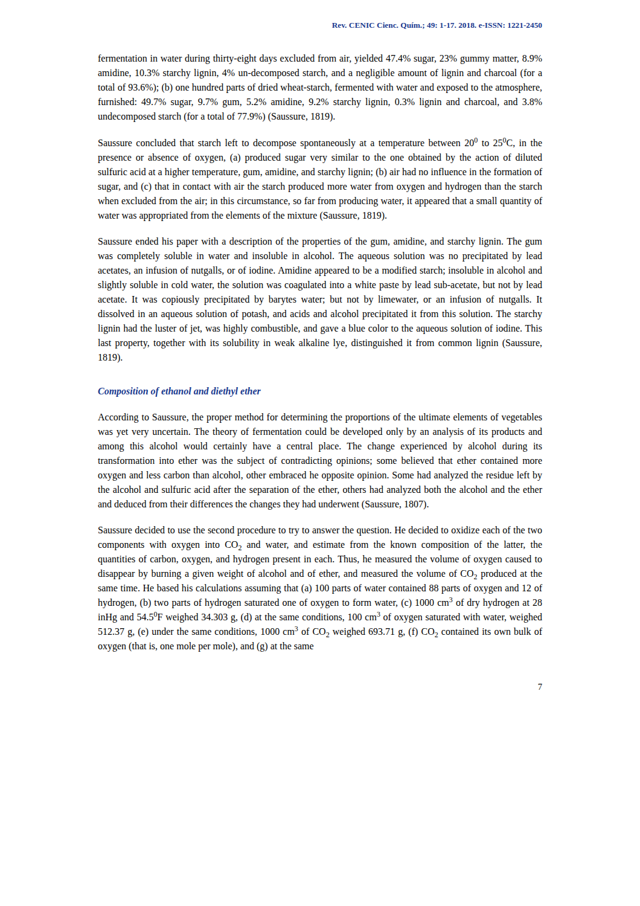Rev. CENIC Cienc. Quím.; 49: 1-17. 2018. e-ISSN: 1221-2450
fermentation in water during thirty-eight days excluded from air, yielded 47.4% sugar, 23% gummy matter, 8.9% amidine, 10.3% starchy lignin, 4% un-decomposed starch, and a negligible amount of lignin and charcoal (for a total of 93.6%); (b) one hundred parts of dried wheat-starch, fermented with water and exposed to the atmosphere, furnished: 49.7% sugar, 9.7% gum, 5.2% amidine, 9.2% starchy lignin, 0.3% lignin and charcoal, and 3.8% undecomposed starch (for a total of 77.9%) (Saussure, 1819).
Saussure concluded that starch left to decompose spontaneously at a temperature between 200 to 250C, in the presence or absence of oxygen, (a) produced sugar very similar to the one obtained by the action of diluted sulfuric acid at a higher temperature, gum, amidine, and starchy lignin; (b) air had no influence in the formation of sugar, and (c) that in contact with air the starch produced more water from oxygen and hydrogen than the starch when excluded from the air; in this circumstance, so far from producing water, it appeared that a small quantity of water was appropriated from the elements of the mixture (Saussure, 1819).
Saussure ended his paper with a description of the properties of the gum, amidine, and starchy lignin. The gum was completely soluble in water and insoluble in alcohol. The aqueous solution was no precipitated by lead acetates, an infusion of nutgalls, or of iodine. Amidine appeared to be a modified starch; insoluble in alcohol and slightly soluble in cold water, the solution was coagulated into a white paste by lead sub-acetate, but not by lead acetate. It was copiously precipitated by barytes water; but not by limewater, or an infusion of nutgalls. It dissolved in an aqueous solution of potash, and acids and alcohol precipitated it from this solution. The starchy lignin had the luster of jet, was highly combustible, and gave a blue color to the aqueous solution of iodine. This last property, together with its solubility in weak alkaline lye, distinguished it from common lignin (Saussure, 1819).
Composition of ethanol and diethyl ether
According to Saussure, the proper method for determining the proportions of the ultimate elements of vegetables was yet very uncertain. The theory of fermentation could be developed only by an analysis of its products and among this alcohol would certainly have a central place. The change experienced by alcohol during its transformation into ether was the subject of contradicting opinions; some believed that ether contained more oxygen and less carbon than alcohol, other embraced he opposite opinion. Some had analyzed the residue left by the alcohol and sulfuric acid after the separation of the ether, others had analyzed both the alcohol and the ether and deduced from their differences the changes they had underwent (Saussure, 1807).
Saussure decided to use the second procedure to try to answer the question. He decided to oxidize each of the two components with oxygen into CO2 and water, and estimate from the known composition of the latter, the quantities of carbon, oxygen, and hydrogen present in each. Thus, he measured the volume of oxygen caused to disappear by burning a given weight of alcohol and of ether, and measured the volume of CO2 produced at the same time. He based his calculations assuming that (a) 100 parts of water contained 88 parts of oxygen and 12 of hydrogen, (b) two parts of hydrogen saturated one of oxygen to form water, (c) 1000 cm3 of dry hydrogen at 28 inHg and 54.50F weighed 34.303 g, (d) at the same conditions, 100 cm3 of oxygen saturated with water, weighed 512.37 g, (e) under the same conditions, 1000 cm3 of CO2 weighed 693.71 g, (f) CO2 contained its own bulk of oxygen (that is, one mole per mole), and (g) at the same
7